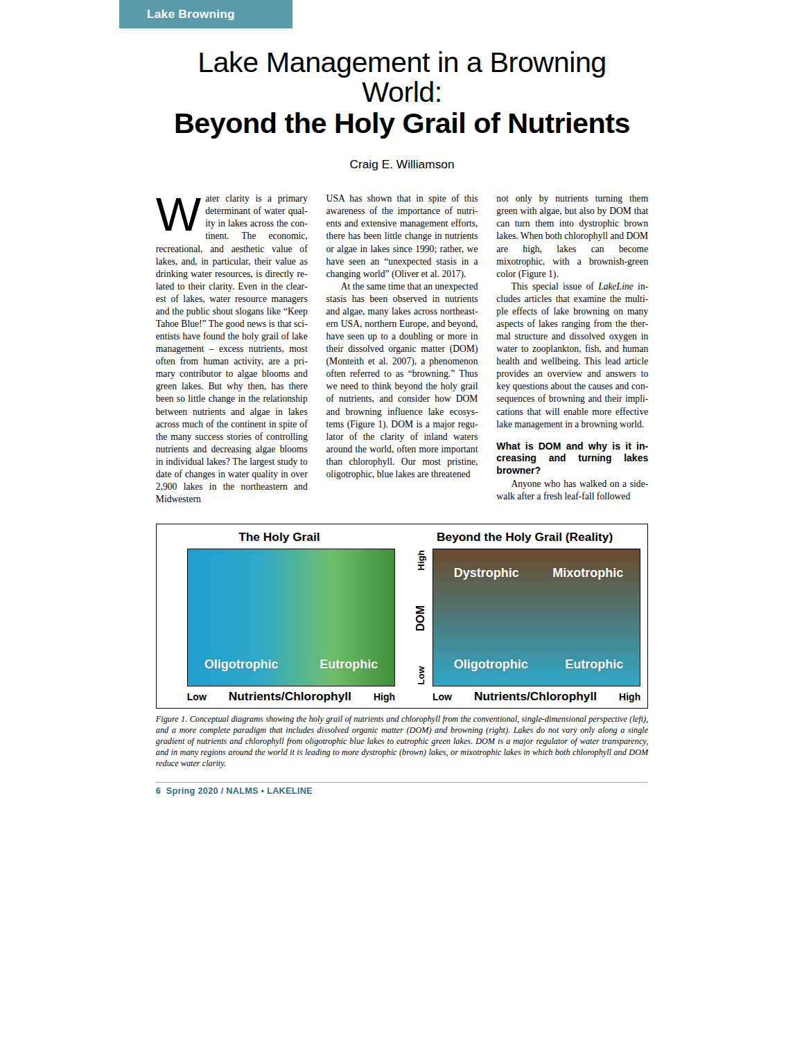Lake Browning
Lake Management in a Browning World:
Beyond the Holy Grail of Nutrients
Craig E. Williamson
Water clarity is a primary determinant of water quality in lakes across the continent. The economic, recreational, and aesthetic value of lakes, and, in particular, their value as drinking water resources, is directly related to their clarity. Even in the clearest of lakes, water resource managers and the public shout slogans like “Keep Tahoe Blue!” The good news is that scientists have found the holy grail of lake management – excess nutrients, most often from human activity, are a primary contributor to algae blooms and green lakes. But why then, has there been so little change in the relationship between nutrients and algae in lakes across much of the continent in spite of the many success stories of controlling nutrients and decreasing algae blooms in individual lakes? The largest study to date of changes in water quality in over 2,900 lakes in the northeastern and Midwestern
USA has shown that in spite of this awareness of the importance of nutrients and extensive management efforts, there has been little change in nutrients or algae in lakes since 1990; rather, we have seen an “unexpected stasis in a changing world” (Oliver et al. 2017).
At the same time that an unexpected stasis has been observed in nutrients and algae, many lakes across northeastern USA, northern Europe, and beyond, have seen up to a doubling or more in their dissolved organic matter (DOM) (Monteith et al. 2007), a phenomenon often referred to as “browning.” Thus we need to think beyond the holy grail of nutrients, and consider how DOM and browning influence lake ecosystems (Figure 1). DOM is a major regulator of the clarity of inland waters around the world, often more important than chlorophyll. Our most pristine, oligotrophic, blue lakes are threatened
not only by nutrients turning them green with algae, but also by DOM that can turn them into dystrophic brown lakes. When both chlorophyll and DOM are high, lakes can become mixotrophic, with a brownish-green color (Figure 1).
This special issue of LakeLine includes articles that examine the multiple effects of lake browning on many aspects of lakes ranging from the thermal structure and dissolved oxygen in water to zooplankton, fish, and human health and wellbeing. This lead article provides an overview and answers to key questions about the causes and consequences of browning and their implications that will enable more effective lake management in a browning world.
What is DOM and why is it increasing and turning lakes browner?
Anyone who has walked on a sidewalk after a fresh leaf-fall followed
The Holy Grail
Oligotrophic
Eutrophic
Low Nutrients/Chlorophyll High
Beyond the Holy Grail (Reality)
High DOM Low
Dystrophic
Mixotrophic
Oligotrophic
Eutrophic
Low Nutrients/Chlorophyll High
Figure 1. Conceptual diagrams showing the holy grail of nutrients and chlorophyll from the conventional, single-dimensional perspective (left), and a more complete paradigm that includes dissolved organic matter (DOM) and browning (right). Lakes do not vary only along a single gradient of nutrients and chlorophyll from oligotrophic blue lakes to eutrophic green lakes. DOM is a major regulator of water transparency, and in many regions around the world it is leading to more dystrophic (brown) lakes, or mixotrophic lakes in which both chlorophyll and DOM reduce water clarity.
6 Spring 2020 / NALMS • LAKELINE